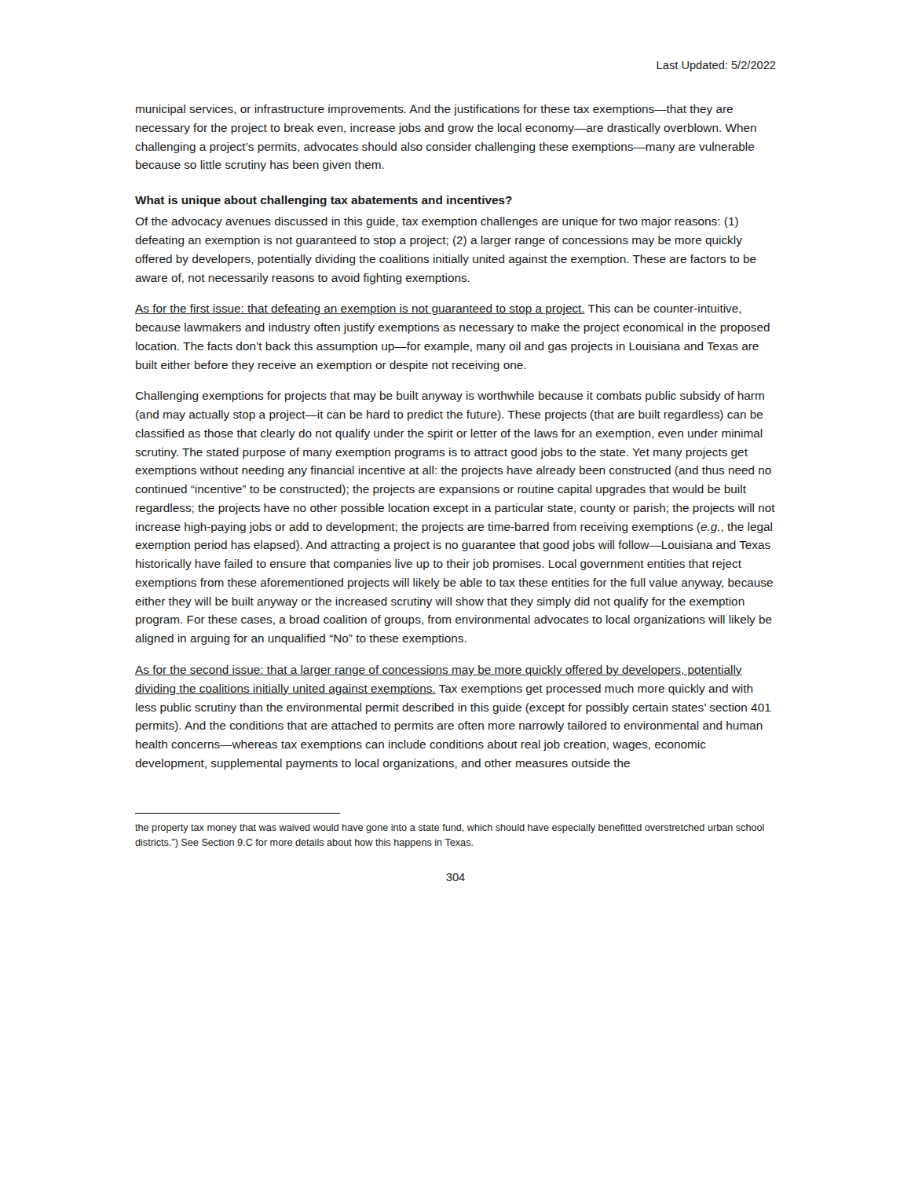Last Updated: 5/2/2022
municipal services, or infrastructure improvements. And the justifications for these tax exemptions—that they are necessary for the project to break even, increase jobs and grow the local economy—are drastically overblown. When challenging a project’s permits, advocates should also consider challenging these exemptions—many are vulnerable because so little scrutiny has been given them.
What is unique about challenging tax abatements and incentives?
Of the advocacy avenues discussed in this guide, tax exemption challenges are unique for two major reasons: (1) defeating an exemption is not guaranteed to stop a project; (2) a larger range of concessions may be more quickly offered by developers, potentially dividing the coalitions initially united against the exemption. These are factors to be aware of, not necessarily reasons to avoid fighting exemptions.
As for the first issue: that defeating an exemption is not guaranteed to stop a project. This can be counter-intuitive, because lawmakers and industry often justify exemptions as necessary to make the project economical in the proposed location. The facts don’t back this assumption up—for example, many oil and gas projects in Louisiana and Texas are built either before they receive an exemption or despite not receiving one.
Challenging exemptions for projects that may be built anyway is worthwhile because it combats public subsidy of harm (and may actually stop a project—it can be hard to predict the future). These projects (that are built regardless) can be classified as those that clearly do not qualify under the spirit or letter of the laws for an exemption, even under minimal scrutiny. The stated purpose of many exemption programs is to attract good jobs to the state. Yet many projects get exemptions without needing any financial incentive at all: the projects have already been constructed (and thus need no continued “incentive” to be constructed); the projects are expansions or routine capital upgrades that would be built regardless; the projects have no other possible location except in a particular state, county or parish; the projects will not increase high-paying jobs or add to development; the projects are time-barred from receiving exemptions (e.g., the legal exemption period has elapsed). And attracting a project is no guarantee that good jobs will follow—Louisiana and Texas historically have failed to ensure that companies live up to their job promises. Local government entities that reject exemptions from these aforementioned projects will likely be able to tax these entities for the full value anyway, because either they will be built anyway or the increased scrutiny will show that they simply did not qualify for the exemption program. For these cases, a broad coalition of groups, from environmental advocates to local organizations will likely be aligned in arguing for an unqualified “No” to these exemptions.
As for the second issue: that a larger range of concessions may be more quickly offered by developers, potentially dividing the coalitions initially united against exemptions. Tax exemptions get processed much more quickly and with less public scrutiny than the environmental permit described in this guide (except for possibly certain states’ section 401 permits). And the conditions that are attached to permits are often more narrowly tailored to environmental and human health concerns—whereas tax exemptions can include conditions about real job creation, wages, economic development, supplemental payments to local organizations, and other measures outside the
the property tax money that was waived would have gone into a state fund, which should have especially benefitted overstretched urban school districts.”) See Section 9.C for more details about how this happens in Texas.
304